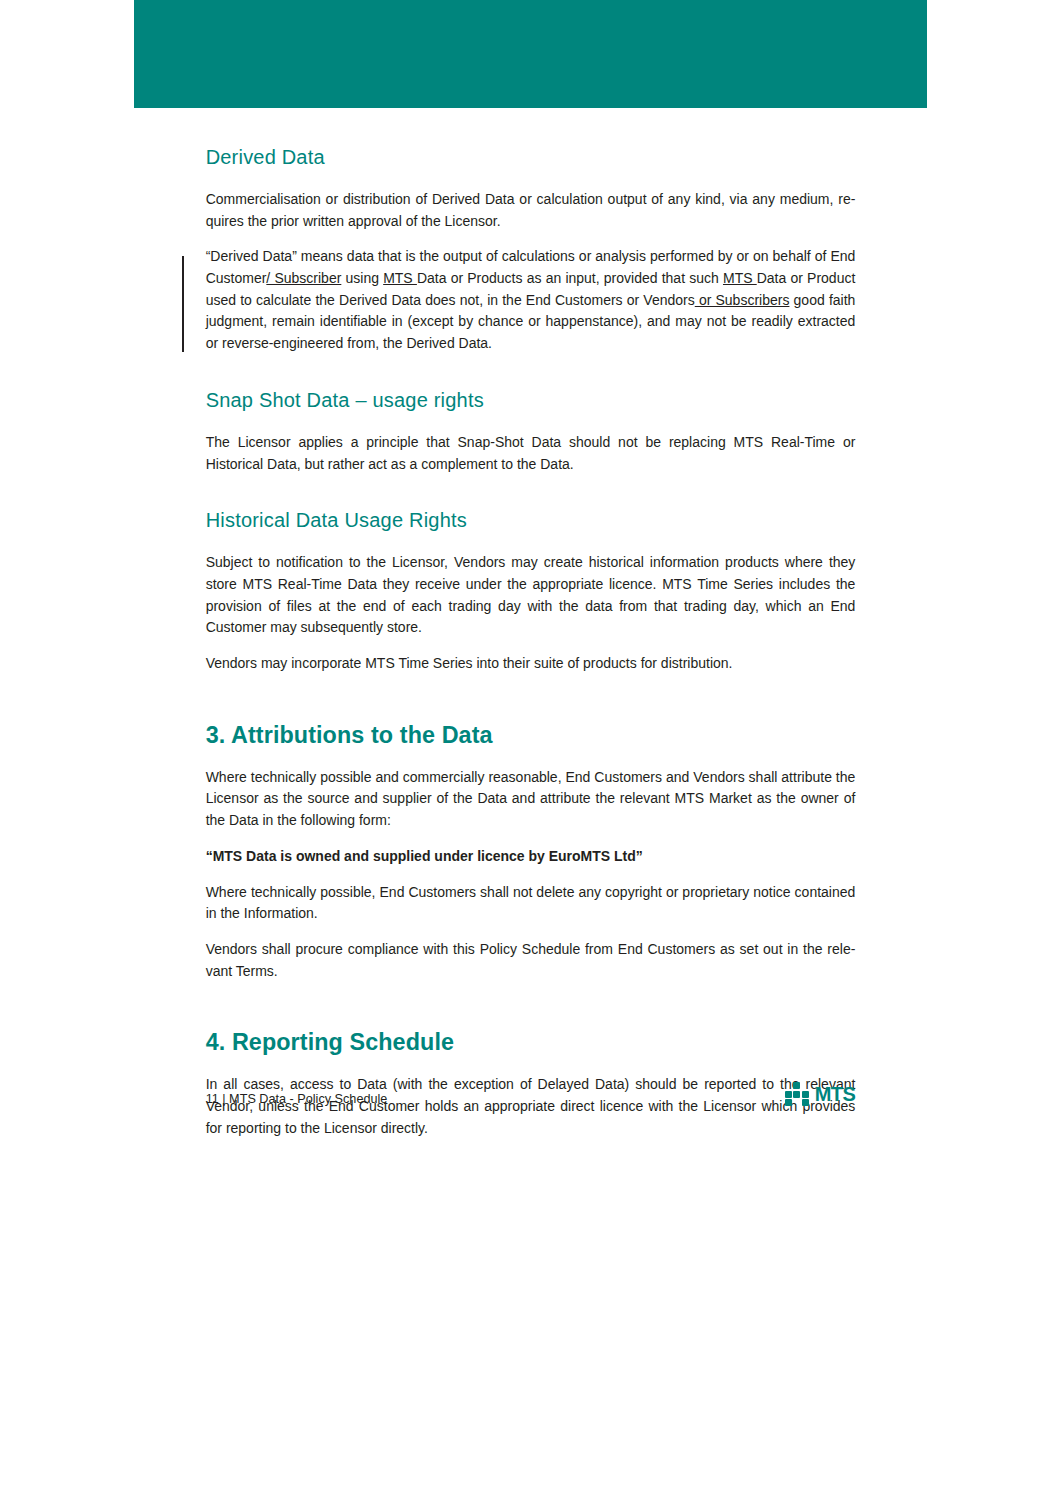Derived Data
Commercialisation or distribution of Derived Data or calculation output of any kind, via any medium, requires the prior written approval of the Licensor.
“Derived Data” means data that is the output of calculations or analysis performed by or on behalf of End Customer/ Subscriber using MTS Data or Products as an input, provided that such MTS Data or Product used to calculate the Derived Data does not, in the End Customers or Vendors or Subscribers good faith judgment, remain identifiable in (except by chance or happenstance), and may not be readily extracted or reverse-engineered from, the Derived Data.
Snap Shot Data – usage rights
The Licensor applies a principle that Snap-Shot Data should not be replacing MTS Real-Time or Historical Data, but rather act as a complement to the Data.
Historical Data Usage Rights
Subject to notification to the Licensor, Vendors may create historical information products where they store MTS Real-Time Data they receive under the appropriate licence. MTS Time Series includes the provision of files at the end of each trading day with the data from that trading day, which an End Customer may subsequently store.
Vendors may incorporate MTS Time Series into their suite of products for distribution.
3. Attributions to the Data
Where technically possible and commercially reasonable, End Customers and Vendors shall attribute the Licensor as the source and supplier of the Data and attribute the relevant MTS Market as the owner of the Data in the following form:
“MTS Data is owned and supplied under licence by EuroMTS Ltd”
Where technically possible, End Customers shall not delete any copyright or proprietary notice contained in the Information.
Vendors shall procure compliance with this Policy Schedule from End Customers as set out in the relevant Terms.
4. Reporting Schedule
In all cases, access to Data (with the exception of Delayed Data) should be reported to the relevant Vendor, unless the End Customer holds an appropriate direct licence with the Licensor which provides for reporting to the Licensor directly.
11 | MTS Data - Policy Schedule
MTS